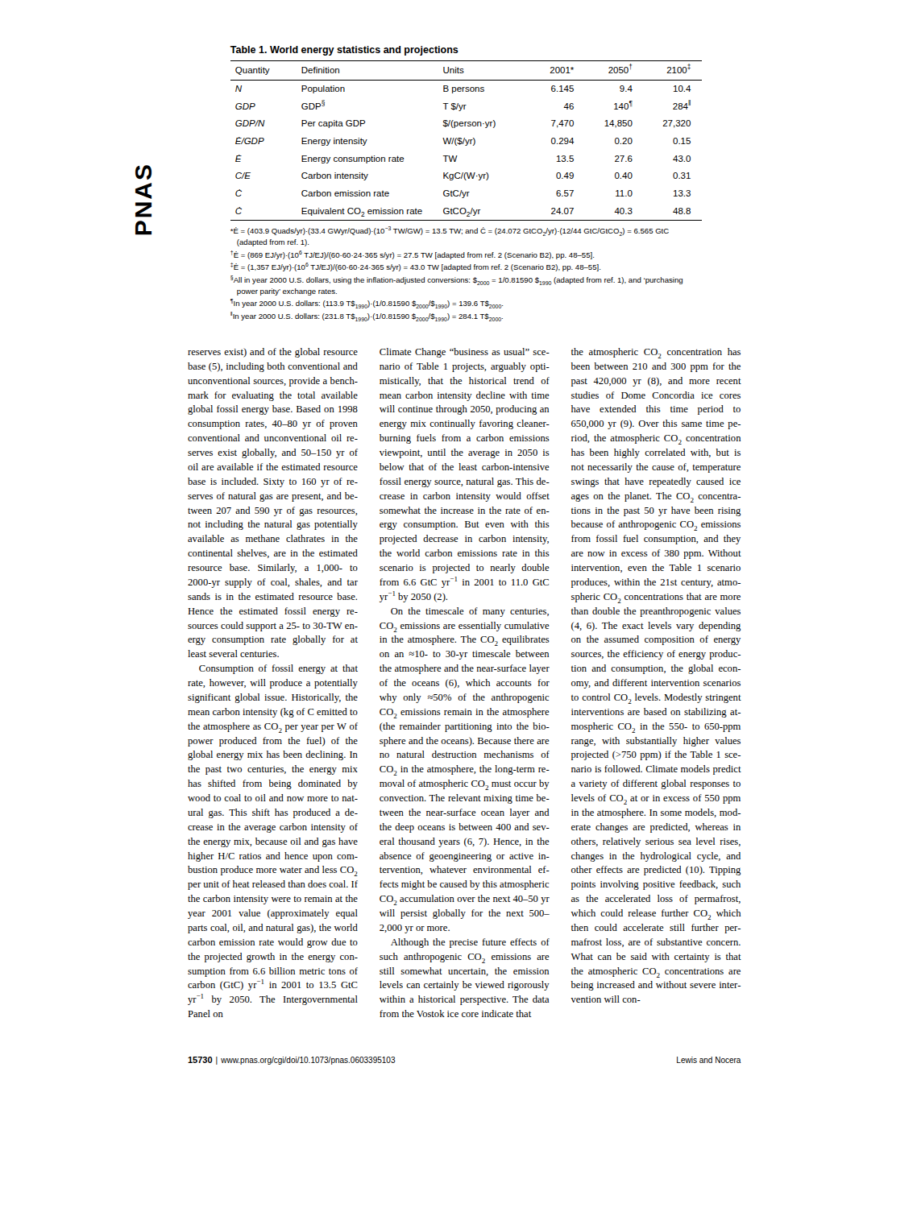PNAS
Table 1. World energy statistics and projections
| Quantity | Definition | Units | 2001* | 2050 † | 2100 ‡ |
| --- | --- | --- | --- | --- | --- |
| N | Population | B persons | 6.145 | 9.4 | 10.4 |
| GDP | GDP § | T $/yr | 46 | 140 ¶ | 284 ‖ |
| GDP/ N | Per capita GDP | $/(person·yr) | 7,470 | 14,850 | 27,320 |
| Ė/GDP | Energy intensity | W/($/yr) | 0.294 | 0.20 | 0.15 |
| Ė | Energy consumption rate | TW | 13.5 | 27.6 | 43.0 |
| C/E | Carbon intensity | KgC/(W·yr) | 0.49 | 0.40 | 0.31 |
| Ċ | Carbon emission rate | GtC/yr | 6.57 | 11.0 | 13.3 |
| Ċ | Equivalent CO 2 emission rate | GtCO 2 /yr | 24.07 | 40.3 | 48.8 |
*Ė = (403.9 Quads/yr)·(33.4 GWyr/Quad)·(10−3 TW/GW) = 13.5 TW; and Ċ = (24.072 GtCO2/yr)·(12/44 GtC/GtCO2) = 6.565 GtC (adapted from ref. 1).
†Ė = (869 EJ/yr)·(106 TJ/EJ)/(60·60·24·365 s/yr) = 27.5 TW [adapted from ref. 2 (Scenario B2), pp. 48–55].
‡Ė = (1,357 EJ/yr)·(106 TJ/EJ)/(60·60·24·365 s/yr) = 43.0 TW [adapted from ref. 2 (Scenario B2), pp. 48–55].
§All in year 2000 U.S. dollars, using the inflation-adjusted conversions: $2000 = 1/0.81590 $1990 (adapted from ref. 1), and ‘purchasing power parity’ exchange rates.
¶In year 2000 U.S. dollars: (113.9 T$1990)·(1/0.81590 $2000/$1990) = 139.6 T$2000.
‖In year 2000 U.S. dollars: (231.8 T$1990)·(1/0.81590 $2000/$1990) = 284.1 T$2000.
reserves exist) and of the global resource base (5), including both conventional and unconventional sources, provide a benchmark for evaluating the total available global fossil energy base. Based on 1998 consumption rates, 40–80 yr of proven conventional and unconventional oil reserves exist globally, and 50–150 yr of oil are available if the estimated resource base is included. Sixty to 160 yr of reserves of natural gas are present, and between 207 and 590 yr of gas resources, not including the natural gas potentially available as methane clathrates in the continental shelves, are in the estimated resource base. Similarly, a 1,000- to 2000-yr supply of coal, shales, and tar sands is in the estimated resource base. Hence the estimated fossil energy resources could support a 25- to 30-TW energy consumption rate globally for at least several centuries.
Consumption of fossil energy at that rate, however, will produce a potentially significant global issue. Historically, the mean carbon intensity (kg of C emitted to the atmosphere as CO2 per year per W of power produced from the fuel) of the global energy mix has been declining. In the past two centuries, the energy mix has shifted from being dominated by wood to coal to oil and now more to natural gas. This shift has produced a decrease in the average carbon intensity of the energy mix, because oil and gas have higher H/C ratios and hence upon combustion produce more water and less CO2 per unit of heat released than does coal. If the carbon intensity were to remain at the year 2001 value (approximately equal parts coal, oil, and natural gas), the world carbon emission rate would grow due to the projected growth in the energy consumption from 6.6 billion metric tons of carbon (GtC) yr−1 in 2001 to 13.5 GtC yr−1 by 2050. The Intergovernmental Panel on
Climate Change “business as usual” scenario of Table 1 projects, arguably optimistically, that the historical trend of mean carbon intensity decline with time will continue through 2050, producing an energy mix continually favoring cleaner-burning fuels from a carbon emissions viewpoint, until the average in 2050 is below that of the least carbon-intensive fossil energy source, natural gas. This decrease in carbon intensity would offset somewhat the increase in the rate of energy consumption. But even with this projected decrease in carbon intensity, the world carbon emissions rate in this scenario is projected to nearly double from 6.6 GtC yr−1 in 2001 to 11.0 GtC yr−1 by 2050 (2).
On the timescale of many centuries, CO2 emissions are essentially cumulative in the atmosphere. The CO2 equilibrates on an ≈10- to 30-yr timescale between the atmosphere and the near-surface layer of the oceans (6), which accounts for why only ≈50% of the anthropogenic CO2 emissions remain in the atmosphere (the remainder partitioning into the biosphere and the oceans). Because there are no natural destruction mechanisms of CO2 in the atmosphere, the long-term removal of atmospheric CO2 must occur by convection. The relevant mixing time between the near-surface ocean layer and the deep oceans is between 400 and several thousand years (6, 7). Hence, in the absence of geoengineering or active intervention, whatever environmental effects might be caused by this atmospheric CO2 accumulation over the next 40–50 yr will persist globally for the next 500–2,000 yr or more.
Although the precise future effects of such anthropogenic CO2 emissions are still somewhat uncertain, the emission levels can certainly be viewed rigorously within a historical perspective. The data from the Vostok ice core indicate that
the atmospheric CO2 concentration has been between 210 and 300 ppm for the past 420,000 yr (8), and more recent studies of Dome Concordia ice cores have extended this time period to 650,000 yr (9). Over this same time period, the atmospheric CO2 concentration has been highly correlated with, but is not necessarily the cause of, temperature swings that have repeatedly caused ice ages on the planet. The CO2 concentrations in the past 50 yr have been rising because of anthropogenic CO2 emissions from fossil fuel consumption, and they are now in excess of 380 ppm. Without intervention, even the Table 1 scenario produces, within the 21st century, atmospheric CO2 concentrations that are more than double the preanthropogenic values (4, 6). The exact levels vary depending on the assumed composition of energy sources, the efficiency of energy production and consumption, the global economy, and different intervention scenarios to control CO2 levels. Modestly stringent interventions are based on stabilizing atmospheric CO2 in the 550- to 650-ppm range, with substantially higher values projected (>750 ppm) if the Table 1 scenario is followed. Climate models predict a variety of different global responses to levels of CO2 at or in excess of 550 ppm in the atmosphere. In some models, moderate changes are predicted, whereas in others, relatively serious sea level rises, changes in the hydrological cycle, and other effects are predicted (10). Tipping points involving positive feedback, such as the accelerated loss of permafrost, which could release further CO2 which then could accelerate still further permafrost loss, are of substantive concern. What can be said with certainty is that the atmospheric CO2 concentrations are being increased and without severe intervention will con-
15730|www.pnas.org/cgi/doi/10.1073/pnas.0603395103
Lewis and Nocera